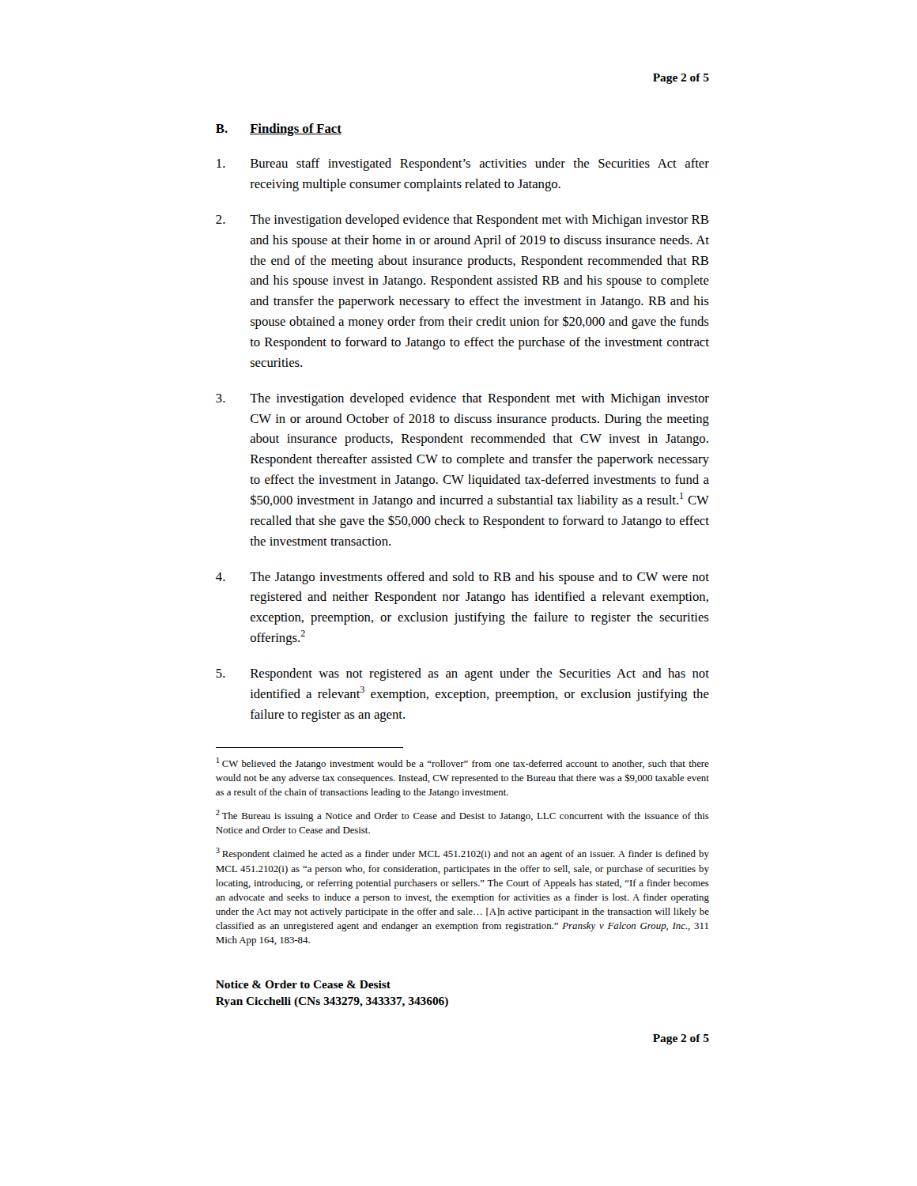Page 2 of 5
B. Findings of Fact
1. Bureau staff investigated Respondent’s activities under the Securities Act after receiving multiple consumer complaints related to Jatango.
2. The investigation developed evidence that Respondent met with Michigan investor RB and his spouse at their home in or around April of 2019 to discuss insurance needs. At the end of the meeting about insurance products, Respondent recommended that RB and his spouse invest in Jatango. Respondent assisted RB and his spouse to complete and transfer the paperwork necessary to effect the investment in Jatango. RB and his spouse obtained a money order from their credit union for $20,000 and gave the funds to Respondent to forward to Jatango to effect the purchase of the investment contract securities.
3. The investigation developed evidence that Respondent met with Michigan investor CW in or around October of 2018 to discuss insurance products. During the meeting about insurance products, Respondent recommended that CW invest in Jatango. Respondent thereafter assisted CW to complete and transfer the paperwork necessary to effect the investment in Jatango. CW liquidated tax-deferred investments to fund a $50,000 investment in Jatango and incurred a substantial tax liability as a result.1 CW recalled that she gave the $50,000 check to Respondent to forward to Jatango to effect the investment transaction.
4. The Jatango investments offered and sold to RB and his spouse and to CW were not registered and neither Respondent nor Jatango has identified a relevant exemption, exception, preemption, or exclusion justifying the failure to register the securities offerings.2
5. Respondent was not registered as an agent under the Securities Act and has not identified a relevant3 exemption, exception, preemption, or exclusion justifying the failure to register as an agent.
1 CW believed the Jatango investment would be a “rollover” from one tax-deferred account to another, such that there would not be any adverse tax consequences. Instead, CW represented to the Bureau that there was a $9,000 taxable event as a result of the chain of transactions leading to the Jatango investment.
2 The Bureau is issuing a Notice and Order to Cease and Desist to Jatango, LLC concurrent with the issuance of this Notice and Order to Cease and Desist.
3 Respondent claimed he acted as a finder under MCL 451.2102(i) and not an agent of an issuer. A finder is defined by MCL 451.2102(i) as “a person who, for consideration, participates in the offer to sell, sale, or purchase of securities by locating, introducing, or referring potential purchasers or sellers.” The Court of Appeals has stated, “If a finder becomes an advocate and seeks to induce a person to invest, the exemption for activities as a finder is lost. A finder operating under the Act may not actively participate in the offer and sale… [A]n active participant in the transaction will likely be classified as an unregistered agent and endanger an exemption from registration.” Pransky v Falcon Group, Inc., 311 Mich App 164, 183-84.
Notice & Order to Cease & Desist
Ryan Cicchelli (CNs 343279, 343337, 343606)
Page 2 of 5